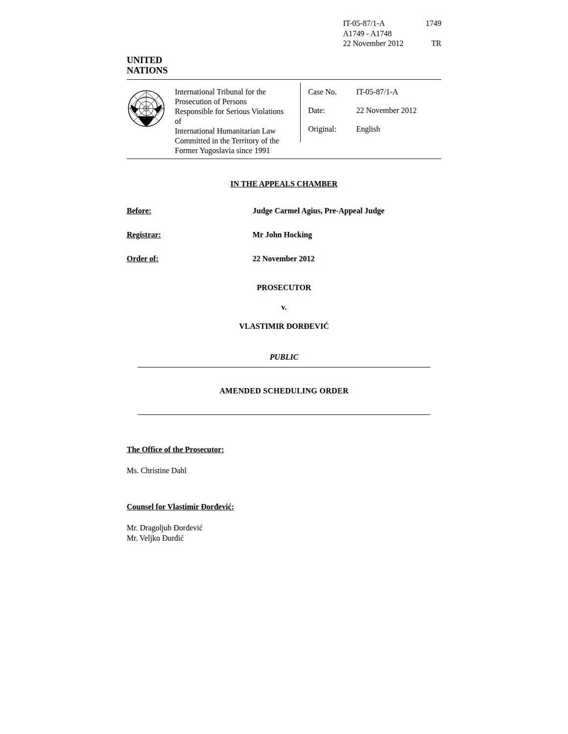IT-05-87/1-A
A1749 - A1748
22 November 2012
1749
TR
UNITED
NATIONS
International Tribunal for the
Prosecution of Persons
Responsible for Serious Violations of
International Humanitarian Law
Committed in the Territory of the
Former Yugoslavia since 1991
Case No.
IT-05-87/1-A
Date:
22 November 2012
Original:
English
IN THE APPEALS CHAMBER
Before:
Judge Carmel Agius, Pre-Appeal Judge
Registrar:
Mr John Hocking
Order of:
22 November 2012
PROSECUTOR
v.
VLASTIMIR ĐORĐEVIĆ
PUBLIC
AMENDED SCHEDULING ORDER
The Office of the Prosecutor:
Ms. Christine Dahl
Counsel for Vlastimir Đorđević:
Mr. Dragoljub Đorđević
Mr. Veljko Đurđić